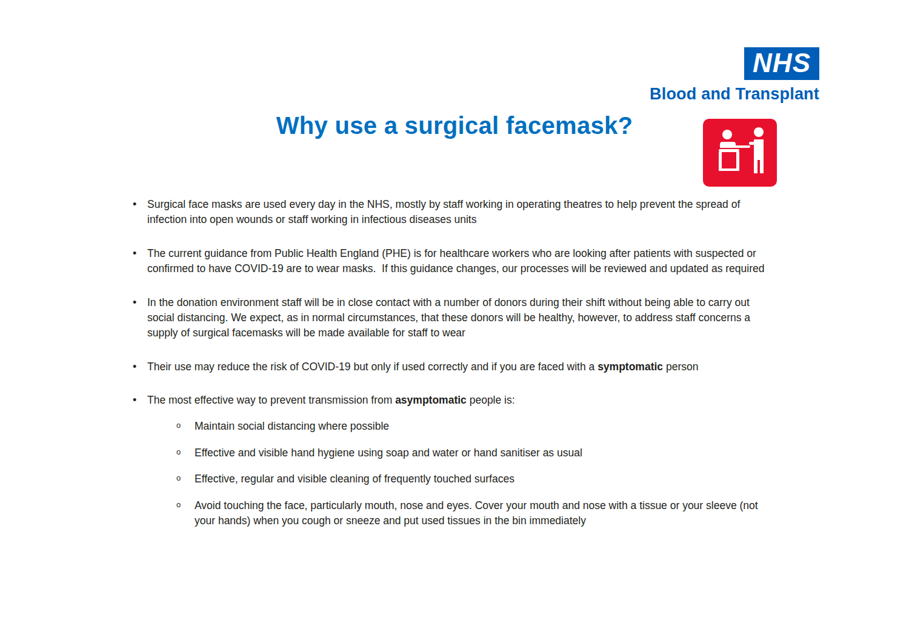NHS
Blood and Transplant
Why use a surgical facemask?
Surgical face masks are used every day in the NHS, mostly by staff working in operating theatres to help prevent the spread of infection into open wounds or staff working in infectious diseases units
The current guidance from Public Health England (PHE) is for healthcare workers who are looking after patients with suspected or confirmed to have COVID-19 are to wear masks. If this guidance changes, our processes will be reviewed and updated as required
In the donation environment staff will be in close contact with a number of donors during their shift without being able to carry out social distancing. We expect, as in normal circumstances, that these donors will be healthy, however, to address staff concerns a supply of surgical facemasks will be made available for staff to wear
Their use may reduce the risk of COVID-19 but only if used correctly and if you are faced with a symptomatic person
The most effective way to prevent transmission from asymptomatic people is:
Maintain social distancing where possible
Effective and visible hand hygiene using soap and water or hand sanitiser as usual
Effective, regular and visible cleaning of frequently touched surfaces
Avoid touching the face, particularly mouth, nose and eyes. Cover your mouth and nose with a tissue or your sleeve (not your hands) when you cough or sneeze and put used tissues in the bin immediately